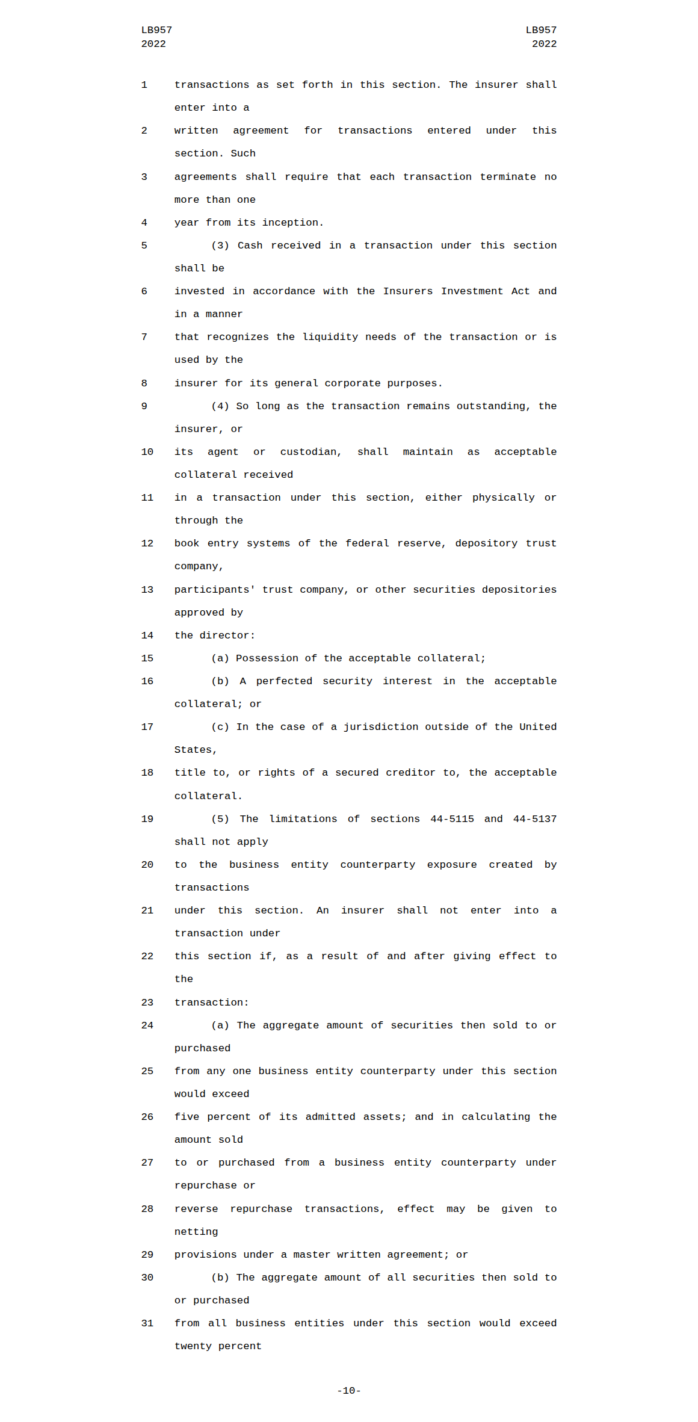LB957
2022
LB957
2022
transactions as set forth in this section. The insurer shall enter into a
written agreement for transactions entered under this section. Such
agreements shall require that each transaction terminate no more than one
year from its inception.
(3) Cash received in a transaction under this section shall be
invested in accordance with the Insurers Investment Act and in a manner
that recognizes the liquidity needs of the transaction or is used by the
insurer for its general corporate purposes.
(4) So long as the transaction remains outstanding, the insurer, or
its agent or custodian, shall maintain as acceptable collateral received
in a transaction under this section, either physically or through the
book entry systems of the federal reserve, depository trust company,
participants' trust company, or other securities depositories approved by
the director:
(a) Possession of the acceptable collateral;
(b) A perfected security interest in the acceptable collateral; or
(c) In the case of a jurisdiction outside of the United States,
title to, or rights of a secured creditor to, the acceptable collateral.
(5) The limitations of sections 44-5115 and 44-5137 shall not apply
to the business entity counterparty exposure created by transactions
under this section. An insurer shall not enter into a transaction under
this section if, as a result of and after giving effect to the
transaction:
(a) The aggregate amount of securities then sold to or purchased
from any one business entity counterparty under this section would exceed
five percent of its admitted assets; and in calculating the amount sold
to or purchased from a business entity counterparty under repurchase or
reverse repurchase transactions, effect may be given to netting
provisions under a master written agreement; or
(b) The aggregate amount of all securities then sold to or purchased
from all business entities under this section would exceed twenty percent
-10-